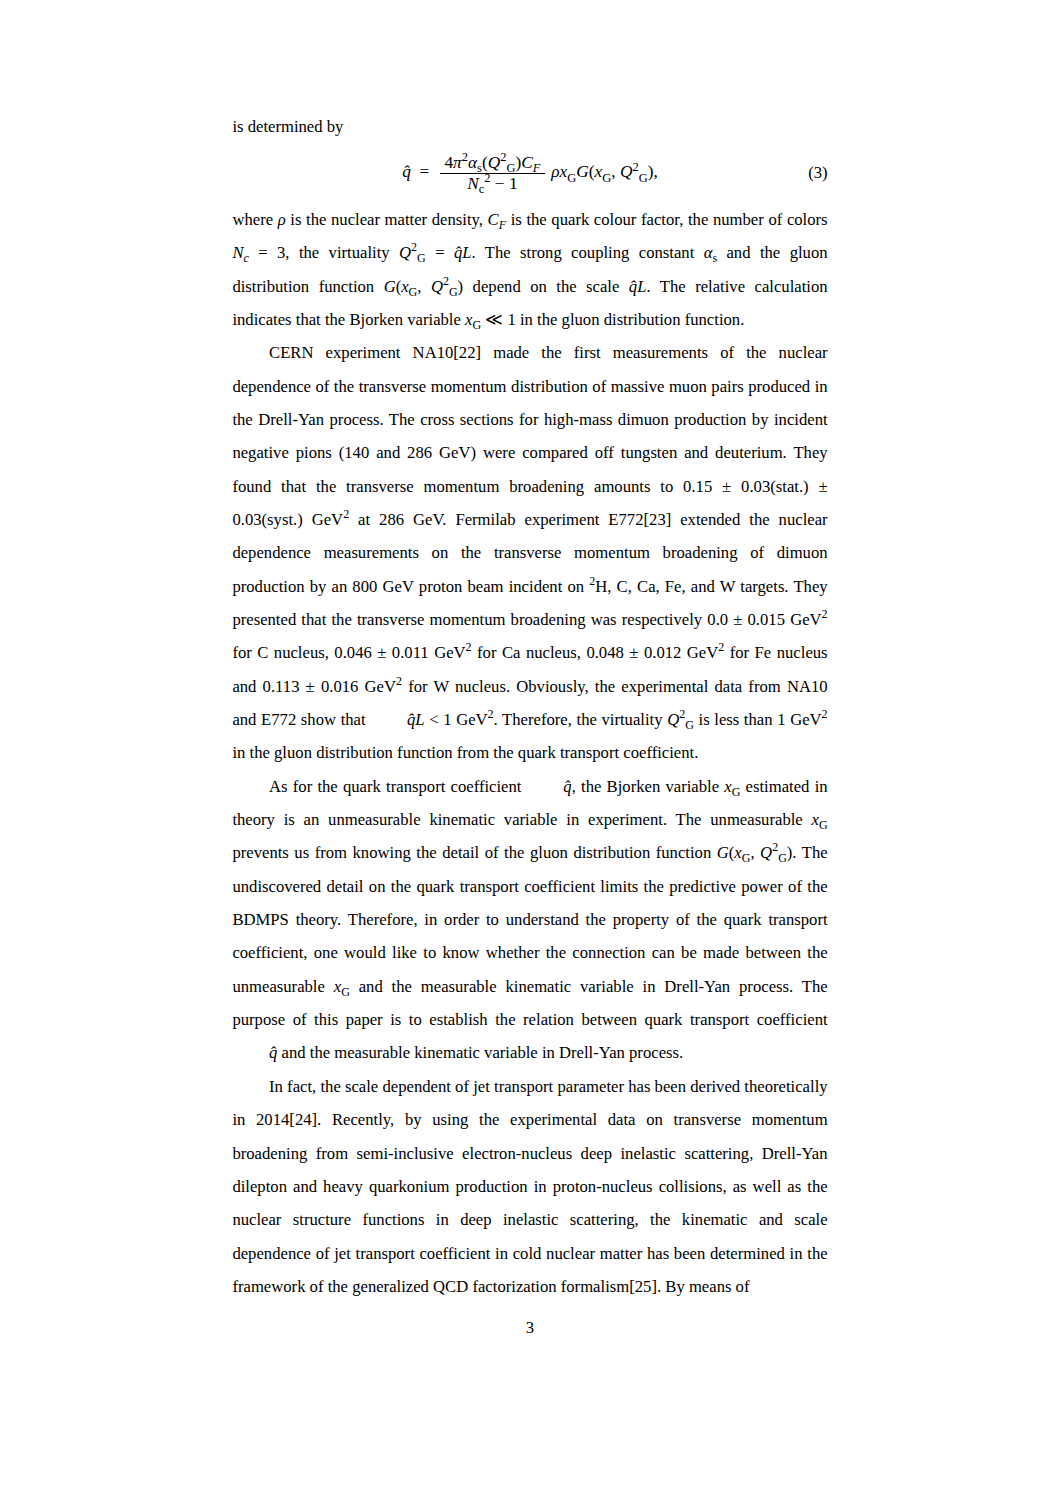is determined by
q̂ = 4π2αs(Q2G)CF Nc2 − 1 ρxGG(xG, Q2G),
(3)
where ρ is the nuclear matter density, CF is the quark colour factor, the number of colors Nc = 3, the virtuality Q2G = q̂L. The strong coupling constant αs and the gluon distribution function G(xG, Q2G) depend on the scale q̂L. The relative calculation indicates that the Bjorken variable xG ≪ 1 in the gluon distribution function.
CERN experiment NA10[22] made the first measurements of the nuclear dependence of the transverse momentum distribution of massive muon pairs produced in the Drell-Yan process. The cross sections for high-mass dimuon production by incident negative pions (140 and 286 GeV) were compared off tungsten and deuterium. They found that the transverse momentum broadening amounts to 0.15 ± 0.03(stat.) ± 0.03(syst.) GeV2 at 286 GeV. Fermilab experiment E772[23] extended the nuclear dependence measurements on the transverse momentum broadening of dimuon production by an 800 GeV proton beam incident on 2H, C, Ca, Fe, and W targets. They presented that the transverse momentum broadening was respectively 0.0 ± 0.015 GeV2 for C nucleus, 0.046 ± 0.011 GeV2 for Ca nucleus, 0.048 ± 0.012 GeV2 for Fe nucleus and 0.113 ± 0.016 GeV2 for W nucleus. Obviously, the experimental data from NA10 and E772 show that q̂L < 1 GeV2. Therefore, the virtuality Q2G is less than 1 GeV2 in the gluon distribution function from the quark transport coefficient.
As for the quark transport coefficient q̂, the Bjorken variable xG estimated in theory is an unmeasurable kinematic variable in experiment. The unmeasurable xG prevents us from knowing the detail of the gluon distribution function G(xG, Q2G). The undiscovered detail on the quark transport coefficient limits the predictive power of the BDMPS theory. Therefore, in order to understand the property of the quark transport coefficient, one would like to know whether the connection can be made between the unmeasurable xG and the measurable kinematic variable in Drell-Yan process. The purpose of this paper is to establish the relation between quark transport coefficient q̂ and the measurable kinematic variable in Drell-Yan process.
In fact, the scale dependent of jet transport parameter has been derived theoretically in 2014[24]. Recently, by using the experimental data on transverse momentum broadening from semi-inclusive electron-nucleus deep inelastic scattering, Drell-Yan dilepton and heavy quarkonium production in proton-nucleus collisions, as well as the nuclear structure functions in deep inelastic scattering, the kinematic and scale dependence of jet transport coefficient in cold nuclear matter has been determined in the framework of the generalized QCD factorization formalism[25]. By means of
3